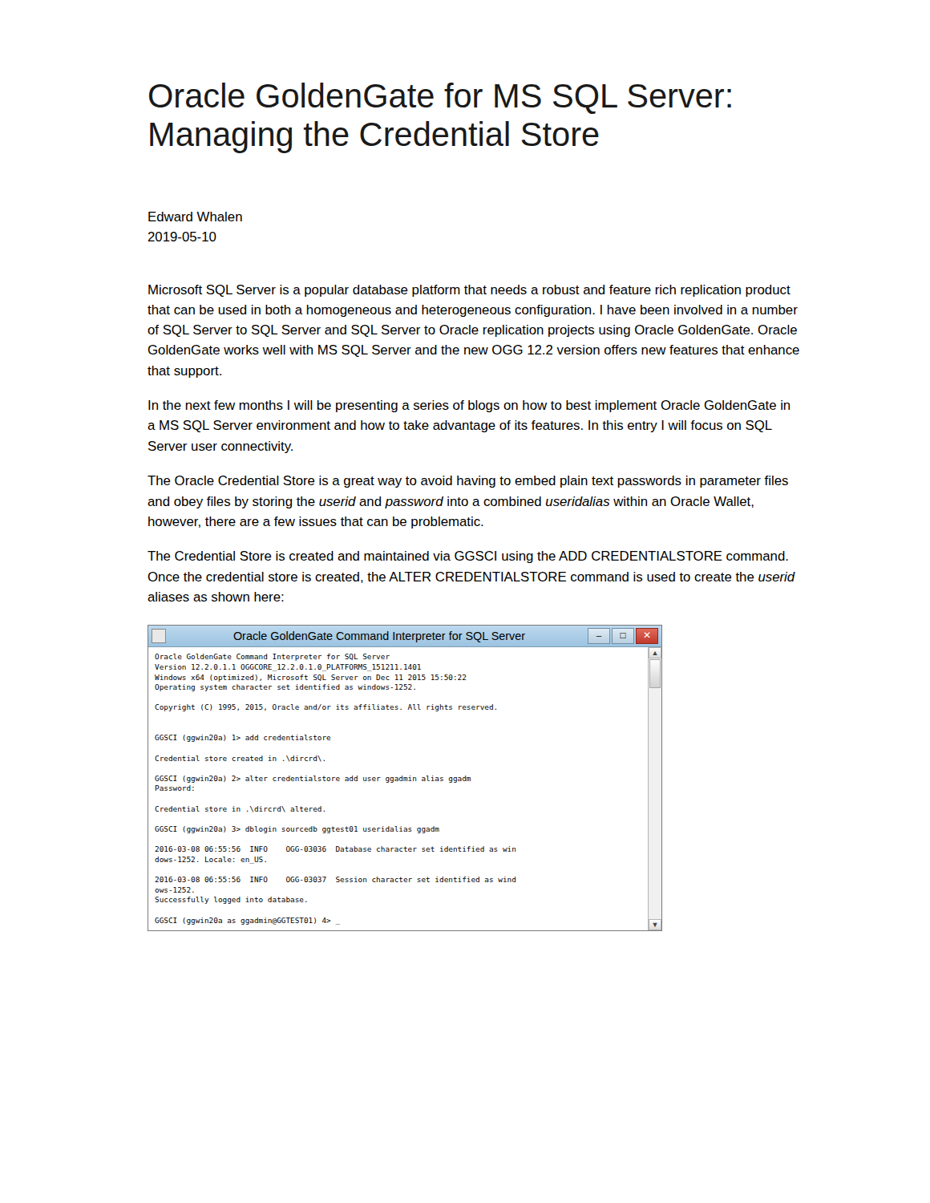Oracle GoldenGate for MS SQL Server: Managing the Credential Store
Edward Whalen 2019-05-10
Microsoft SQL Server is a popular database platform that needs a robust and feature rich replication product that can be used in both a homogeneous and heterogeneous configuration. I have been involved in a number of SQL Server to SQL Server and SQL Server to Oracle replication projects using Oracle GoldenGate. Oracle GoldenGate works well with MS SQL Server and the new OGG 12.2 version offers new features that enhance that support.
In the next few months I will be presenting a series of blogs on how to best implement Oracle GoldenGate in a MS SQL Server environment and how to take advantage of its features. In this entry I will focus on SQL Server user connectivity.
The Oracle Credential Store is a great way to avoid having to embed plain text passwords in parameter files and obey files by storing the userid and password into a combined useridalias within an Oracle Wallet, however, there are a few issues that can be problematic.
The Credential Store is created and maintained via GGSCI using the ADD CREDENTIALSTORE command. Once the credential store is created, the ALTER CREDENTIALSTORE command is used to create the userid aliases as shown here:
Oracle GoldenGate Command Interpreter for SQL Server – □ ✕
Oracle GoldenGate Command Interpreter for SQL Server
Version 12.2.0.1.1 OGGCORE_12.2.0.1.0_PLATFORMS_151211.1401
Windows x64 (optimized), Microsoft SQL Server on Dec 11 2015 15:50:22
Operating system character set identified as windows-1252.

Copyright (C) 1995, 2015, Oracle and/or its affiliates. All rights reserved.


GGSCI (ggwin20a) 1> add credentialstore

Credential store created in .\dircrd\.

GGSCI (ggwin20a) 2> alter credentialstore add user ggadmin alias ggadm
Password:

Credential store in .\dircrd\ altered.

GGSCI (ggwin20a) 3> dblogin sourcedb ggtest01 useridalias ggadm

2016-03-08 06:55:56  INFO    OGG-03036  Database character set identified as win
dows-1252. Locale: en_US.

2016-03-08 06:55:56  INFO    OGG-03037  Session character set identified as wind
ows-1252.
Successfully logged into database.

GGSCI (ggwin20a as ggadmin@GGTEST01) 4> _
▲
▼